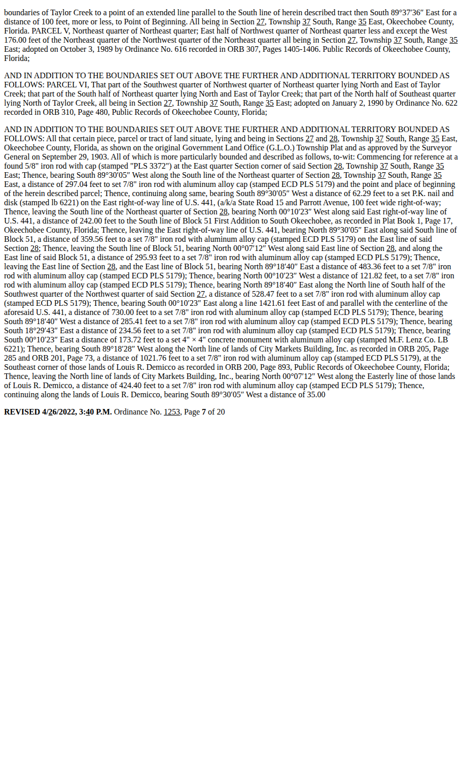boundaries of Taylor Creek to a point of an extended line parallel to the South line of herein described tract then South 89°37′36″ East for a distance of 100 feet, more or less, to Point of Beginning. All being in Section 27, Township 37 South, Range 35 East, Okeechobee County, Florida. PARCEL V, Northeast quarter of Northeast quarter; East half of Northwest quarter of Northeast quarter less and except the West 176.00 feet of the Northeast quarter of the Northwest quarter of the Northeast quarter all being in Section 27, Township 37 South, Range 35 East; adopted on October 3, 1989 by Ordinance No. 616 recorded in ORB 307, Pages 1405-1406. Public Records of Okeechobee County, Florida;
AND IN ADDITION TO THE BOUNDARIES SET OUT ABOVE THE FURTHER AND ADDITIONAL TERRITORY BOUNDED AS FOLLOWS: PARCEL VI, That part of the Southwest quarter of Northwest quarter of Northeast quarter lying North and East of Taylor Creek; that part of the South half of Northeast quarter lying North and East of Taylor Creek; that part of the North half of Southeast quarter lying North of Taylor Creek, all being in Section 27, Township 37 South, Range 35 East; adopted on January 2, 1990 by Ordinance No. 622 recorded in ORB 310, Page 480, Public Records of Okeechobee County, Florida;
AND IN ADDITION TO THE BOUNDARIES SET OUT ABOVE THE FURTHER AND ADDITIONAL TERRITORY BOUNDED AS FOLLOWS: All that certain piece, parcel or tract of land situate, lying and being in Sections 27 and 28, Township 37 South, Range 35 East, Okeechobee County, Florida, as shown on the original Government Land Office (G.L.O.) Township Plat and as approved by the Surveyor General on September 29, 1903. All of which is more particularly bounded and described as follows, to-wit: Commencing for reference at a found 5/8" iron rod with cap (stamped "PLS 3372") at the East quarter Section corner of said Section 28, Township 37 South, Range 35 East; Thence, bearing South 89°30′05″ West along the South line of the Northeast quarter of Section 28, Township 37 South, Range 35 East, a distance of 297.04 feet to set 7/8" iron rod with aluminum alloy cap (stamped ECD PLS 5179) and the point and place of beginning of the herein described parcel; Thence, continuing along same, bearing South 89°30′05″ West a distance of 62.29 feet to a set P.K. nail and disk (stamped lb 6221) on the East right-of-way line of U.S. 441, (a/k/a State Road 15 and Parrott Avenue, 100 feet wide right-of-way; Thence, leaving the South line of the Northeast quarter of Section 28, bearing North 00°10′23″ West along said East right-of-way line of U.S. 441, a distance of 242.00 feet to the South line of Block 51 First Addition to South Okeechobee, as recorded in Plat Book 1, Page 17, Okeechobee County, Florida; Thence, leaving the East right-of-way line of U.S. 441, bearing North 89°30′05″ East along said South line of Block 51, a distance of 359.56 feet to a set 7/8" iron rod with aluminum alloy cap (stamped ECD PLS 5179) on the East line of said Section 28; Thence, leaving the South line of Block 51, bearing North 00°07′12″ West along said East line of Section 28, and along the East line of said Block 51, a distance of 295.93 feet to a set 7/8" iron rod with aluminum alloy cap (stamped ECD PLS 5179); Thence, leaving the East line of Section 28, and the East line of Block 51, bearing North 89°18′40″ East a distance of 483.36 feet to a set 7/8" iron rod with aluminum alloy cap (stamped ECD PLS 5179); Thence, bearing North 00°10′23″ West a distance of 121.82 feet, to a set 7/8" iron rod with aluminum alloy cap (stamped ECD PLS 5179); Thence, bearing North 89°18′40″ East along the North line of South half of the Southwest quarter of the Northwest quarter of said Section 27, a distance of 528.47 feet to a set 7/8" iron rod with aluminum alloy cap (stamped ECD PLS 5179); Thence, bearing South 00°10′23″ East along a line 1421.61 feet East of and parallel with the centerline of the aforesaid U.S. 441, a distance of 730.00 feet to a set 7/8" iron rod with aluminum alloy cap (stamped ECD PLS 5179); Thence, bearing South 89°18′40″ West a distance of 285.41 feet to a set 7/8" iron rod with aluminum alloy cap (stamped ECD PLS 5179); Thence, bearing South 18°29′43″ East a distance of 234.56 feet to a set 7/8" iron rod with aluminum alloy cap (stamped ECD PLS 5179); Thence, bearing South 00°10′23″ East a distance of 173.72 feet to a set 4" × 4" concrete monument with aluminum alloy cap (stamped M.F. Lenz Co. LB 6221); Thence, bearing South 89°18′28″ West along the North line of lands of City Markets Building, Inc. as recorded in ORB 205, Page 285 and ORB 201, Page 73, a distance of 1021.76 feet to a set 7/8" iron rod with aluminum alloy cap (stamped ECD PLS 5179), at the Southeast corner of those lands of Louis R. Demicco as recorded in ORB 200, Page 893, Public Records of Okeechobee County, Florida; Thence, leaving the North line of lands of City Markets Building, Inc., bearing North 00°07′12″ West along the Easterly line of those lands of Louis R. Demicco, a distance of 424.40 feet to a set 7/8" iron rod with aluminum alloy cap (stamped ECD PLS 5179); Thence, continuing along the lands of Louis R. Demicco, bearing South 89°30′05″ West a distance of 35.00
REVISED 4/26/2022, 3:40 P.M. Ordinance No. 1253, Page 7 of 20